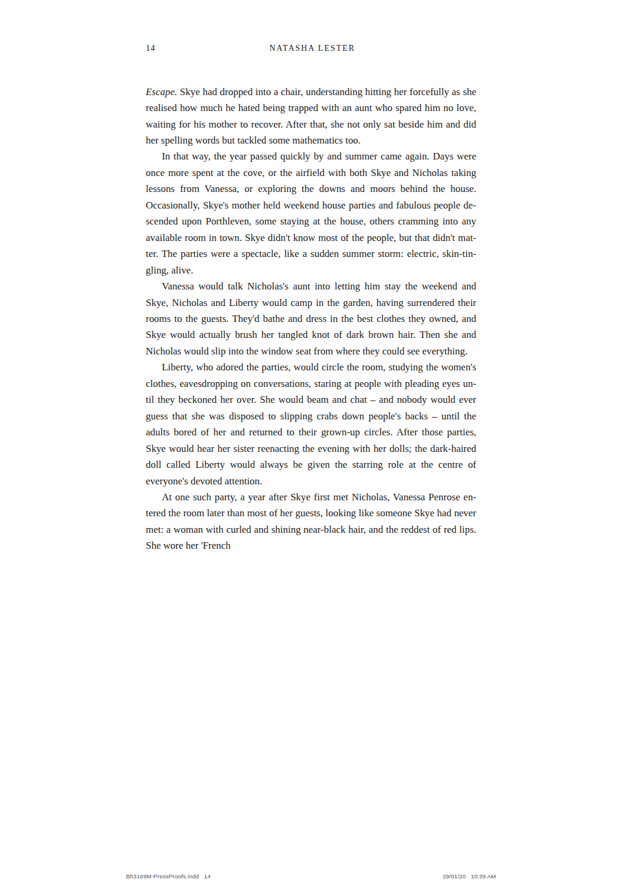14 Natasha Lester
Escape. Skye had dropped into a chair, understanding hitting her forcefully as she realised how much he hated being trapped with an aunt who spared him no love, waiting for his mother to recover. After that, she not only sat beside him and did her spelling words but tackled some mathematics too.
In that way, the year passed quickly by and summer came again. Days were once more spent at the cove, or the airfield with both Skye and Nicholas taking lessons from Vanessa, or exploring the downs and moors behind the house. Occasionally, Skye's mother held weekend house parties and fabulous people descended upon Porthleven, some staying at the house, others cramming into any available room in town. Skye didn't know most of the people, but that didn't matter. The parties were a spectacle, like a sudden summer storm: electric, skin-tingling, alive.
Vanessa would talk Nicholas's aunt into letting him stay the weekend and Skye, Nicholas and Liberty would camp in the garden, having surrendered their rooms to the guests. They'd bathe and dress in the best clothes they owned, and Skye would actually brush her tangled knot of dark brown hair. Then she and Nicholas would slip into the window seat from where they could see everything.
Liberty, who adored the parties, would circle the room, studying the women's clothes, eavesdropping on conversations, staring at people with pleading eyes until they beckoned her over. She would beam and chat – and nobody would ever guess that she was disposed to slipping crabs down people's backs – until the adults bored of her and returned to their grown-up circles. After those parties, Skye would hear her sister reenacting the evening with her dolls; the dark-haired doll called Liberty would always be given the starring role at the centre of everyone's devoted attention.
At one such party, a year after Skye first met Nicholas, Vanessa Penrose entered the room later than most of her guests, looking like someone Skye had never met: a woman with curled and shining near-black hair, and the reddest of red lips. She wore her 'French
Bh3169M-PressProofs.indd 14
29/01/20 10:39 AM